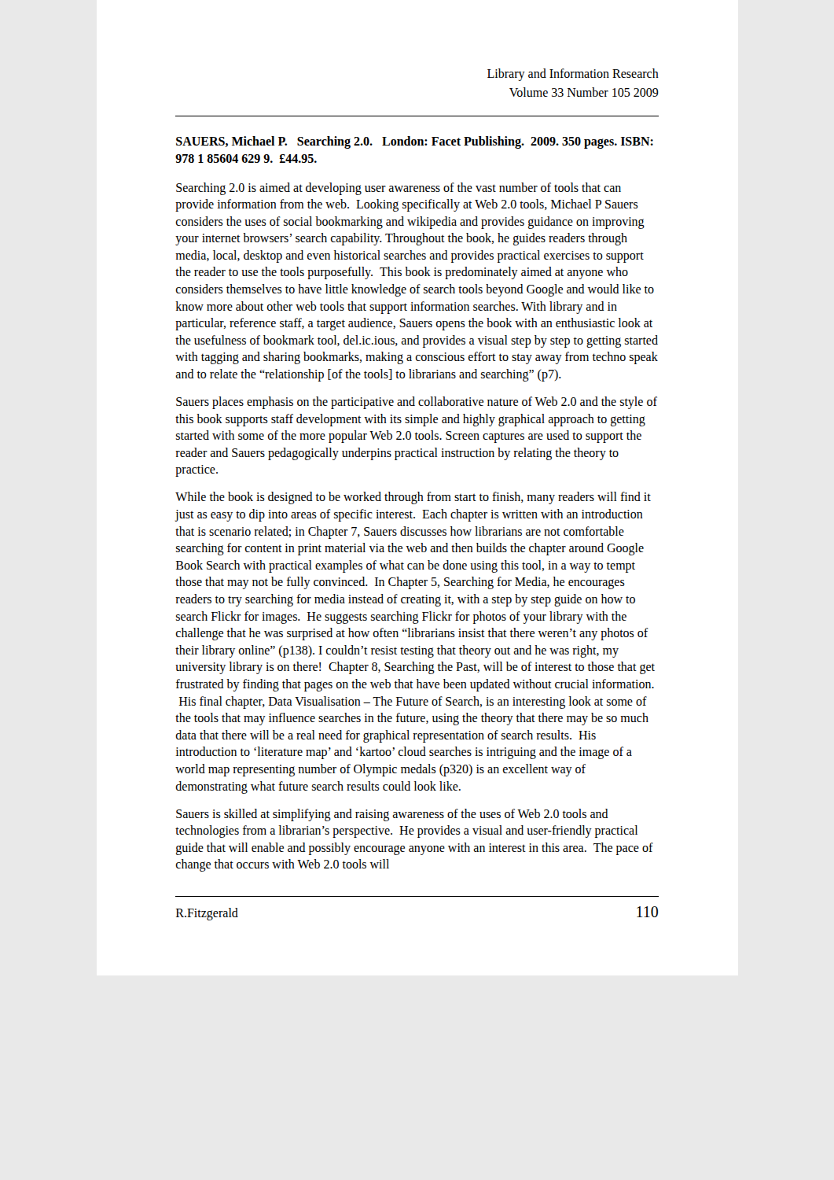Library and Information Research Volume 33 Number 105 2009
SAUERS, Michael P. Searching 2.0. London: Facet Publishing. 2009. 350 pages. ISBN: 978 1 85604 629 9. £44.95.
Searching 2.0 is aimed at developing user awareness of the vast number of tools that can provide information from the web. Looking specifically at Web 2.0 tools, Michael P Sauers considers the uses of social bookmarking and wikipedia and provides guidance on improving your internet browsers’ search capability. Throughout the book, he guides readers through media, local, desktop and even historical searches and provides practical exercises to support the reader to use the tools purposefully. This book is predominately aimed at anyone who considers themselves to have little knowledge of search tools beyond Google and would like to know more about other web tools that support information searches. With library and in particular, reference staff, a target audience, Sauers opens the book with an enthusiastic look at the usefulness of bookmark tool, del.ic.ious, and provides a visual step by step to getting started with tagging and sharing bookmarks, making a conscious effort to stay away from techno speak and to relate the “relationship [of the tools] to librarians and searching” (p7).
Sauers places emphasis on the participative and collaborative nature of Web 2.0 and the style of this book supports staff development with its simple and highly graphical approach to getting started with some of the more popular Web 2.0 tools. Screen captures are used to support the reader and Sauers pedagogically underpins practical instruction by relating the theory to practice.
While the book is designed to be worked through from start to finish, many readers will find it just as easy to dip into areas of specific interest. Each chapter is written with an introduction that is scenario related; in Chapter 7, Sauers discusses how librarians are not comfortable searching for content in print material via the web and then builds the chapter around Google Book Search with practical examples of what can be done using this tool, in a way to tempt those that may not be fully convinced. In Chapter 5, Searching for Media, he encourages readers to try searching for media instead of creating it, with a step by step guide on how to search Flickr for images. He suggests searching Flickr for photos of your library with the challenge that he was surprised at how often “librarians insist that there weren’t any photos of their library online” (p138). I couldn’t resist testing that theory out and he was right, my university library is on there! Chapter 8, Searching the Past, will be of interest to those that get frustrated by finding that pages on the web that have been updated without crucial information. His final chapter, Data Visualisation – The Future of Search, is an interesting look at some of the tools that may influence searches in the future, using the theory that there may be so much data that there will be a real need for graphical representation of search results. His introduction to ‘literature map’ and ‘kartoo’ cloud searches is intriguing and the image of a world map representing number of Olympic medals (p320) is an excellent way of demonstrating what future search results could look like.
Sauers is skilled at simplifying and raising awareness of the uses of Web 2.0 tools and technologies from a librarian’s perspective. He provides a visual and user-friendly practical guide that will enable and possibly encourage anyone with an interest in this area. The pace of change that occurs with Web 2.0 tools will
R.Fitzgerald 110